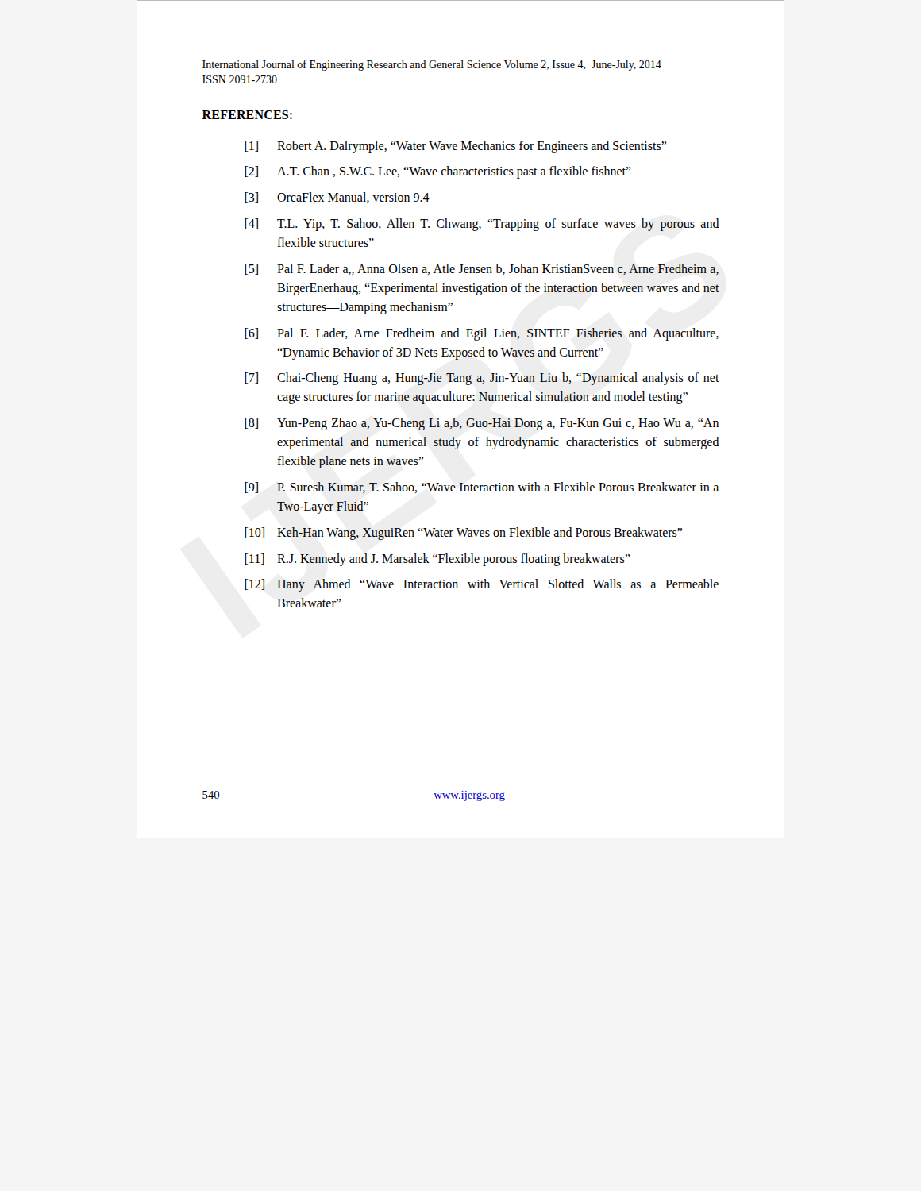IJERGS
International Journal of Engineering Research and General Science Volume 2, Issue 4, June-July, 2014
ISSN 2091-2730
REFERENCES:
[1] Robert A. Dalrymple, “Water Wave Mechanics for Engineers and Scientists”
[2] A.T. Chan , S.W.C. Lee, “Wave characteristics past a flexible fishnet”
[3] OrcaFlex Manual, version 9.4
[4] T.L. Yip, T. Sahoo, Allen T. Chwang, “Trapping of surface waves by porous and flexible structures”
[5] Pal F. Lader a,, Anna Olsen a, Atle Jensen b, Johan KristianSveen c, Arne Fredheim a, BirgerEnerhaug, “Experimental investigation of the interaction between waves and net structures—Damping mechanism”
[6] Pal F. Lader, Arne Fredheim and Egil Lien, SINTEF Fisheries and Aquaculture, “Dynamic Behavior of 3D Nets Exposed to Waves and Current”
[7] Chai-Cheng Huang a, Hung-Jie Tang a, Jin-Yuan Liu b, “Dynamical analysis of net cage structures for marine aquaculture: Numerical simulation and model testing”
[8] Yun-Peng Zhao a, Yu-Cheng Li a,b, Guo-Hai Dong a, Fu-Kun Gui c, Hao Wu a, “An experimental and numerical study of hydrodynamic characteristics of submerged flexible plane nets in waves”
[9] P. Suresh Kumar, T. Sahoo, “Wave Interaction with a Flexible Porous Breakwater in a Two-Layer Fluid”
[10] Keh-Han Wang, XuguiRen “Water Waves on Flexible and Porous Breakwaters”
[11] R.J. Kennedy and J. Marsalek “Flexible porous floating breakwaters”
[12] Hany Ahmed “Wave Interaction with Vertical Slotted Walls as a Permeable Breakwater”
540
www.ijergs.org